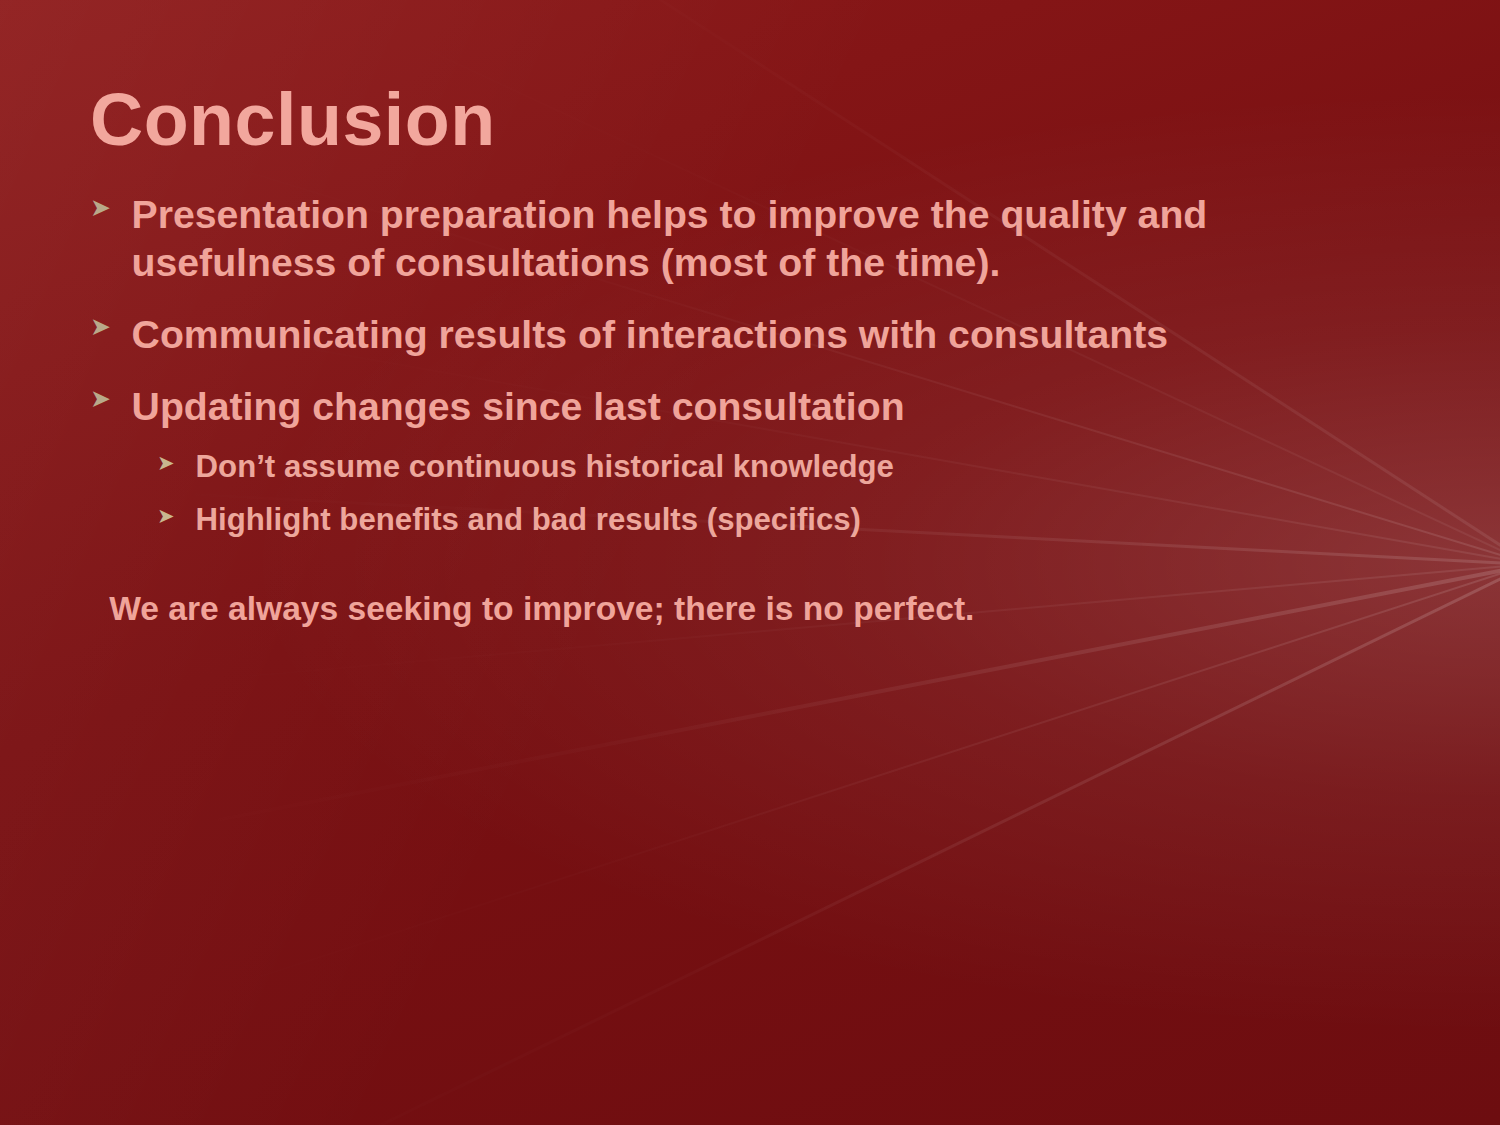Conclusion
Presentation preparation helps to improve the quality and usefulness of consultations (most of the time).
Communicating results of interactions with consultants
Updating changes since last consultation
Don’t assume continuous historical knowledge
Highlight benefits and bad results (specifics)
We are always seeking to improve; there is no perfect.